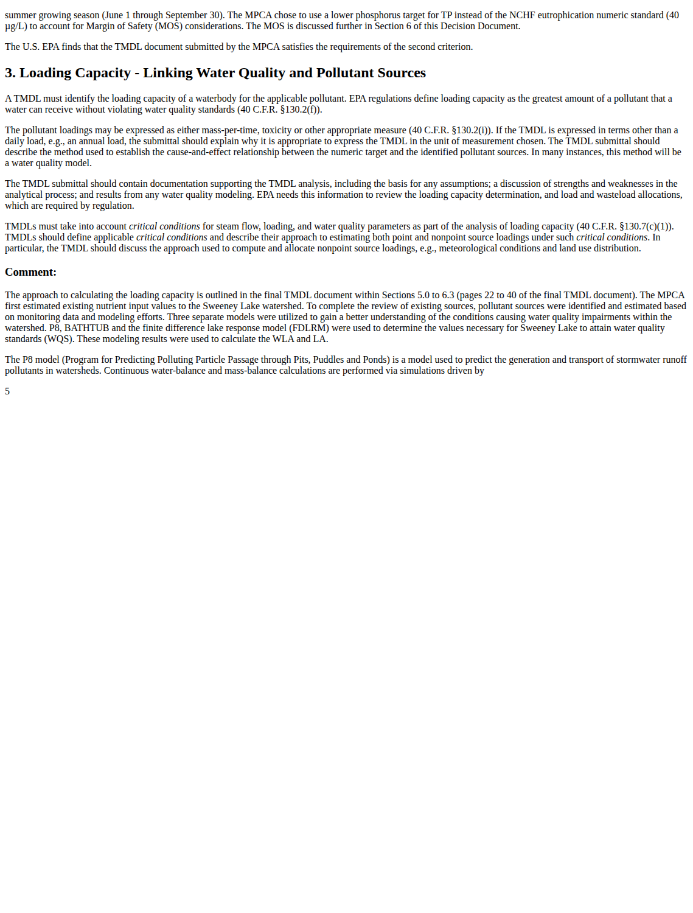summer growing season (June 1 through September 30). The MPCA chose to use a lower phosphorus target for TP instead of the NCHF eutrophication numeric standard (40 µg/L) to account for Margin of Safety (MOS) considerations. The MOS is discussed further in Section 6 of this Decision Document.
The U.S. EPA finds that the TMDL document submitted by the MPCA satisfies the requirements of the second criterion.
3. Loading Capacity - Linking Water Quality and Pollutant Sources
A TMDL must identify the loading capacity of a waterbody for the applicable pollutant. EPA regulations define loading capacity as the greatest amount of a pollutant that a water can receive without violating water quality standards (40 C.F.R. §130.2(f)).
The pollutant loadings may be expressed as either mass-per-time, toxicity or other appropriate measure (40 C.F.R. §130.2(i)). If the TMDL is expressed in terms other than a daily load, e.g., an annual load, the submittal should explain why it is appropriate to express the TMDL in the unit of measurement chosen. The TMDL submittal should describe the method used to establish the cause-and-effect relationship between the numeric target and the identified pollutant sources. In many instances, this method will be a water quality model.
The TMDL submittal should contain documentation supporting the TMDL analysis, including the basis for any assumptions; a discussion of strengths and weaknesses in the analytical process; and results from any water quality modeling. EPA needs this information to review the loading capacity determination, and load and wasteload allocations, which are required by regulation.
TMDLs must take into account critical conditions for steam flow, loading, and water quality parameters as part of the analysis of loading capacity (40 C.F.R. §130.7(c)(1)). TMDLs should define applicable critical conditions and describe their approach to estimating both point and nonpoint source loadings under such critical conditions. In particular, the TMDL should discuss the approach used to compute and allocate nonpoint source loadings, e.g., meteorological conditions and land use distribution.
Comment:
The approach to calculating the loading capacity is outlined in the final TMDL document within Sections 5.0 to 6.3 (pages 22 to 40 of the final TMDL document). The MPCA first estimated existing nutrient input values to the Sweeney Lake watershed. To complete the review of existing sources, pollutant sources were identified and estimated based on monitoring data and modeling efforts. Three separate models were utilized to gain a better understanding of the conditions causing water quality impairments within the watershed. P8, BATHTUB and the finite difference lake response model (FDLRM) were used to determine the values necessary for Sweeney Lake to attain water quality standards (WQS). These modeling results were used to calculate the WLA and LA.
The P8 model (Program for Predicting Polluting Particle Passage through Pits, Puddles and Ponds) is a model used to predict the generation and transport of stormwater runoff pollutants in watersheds. Continuous water-balance and mass-balance calculations are performed via simulations driven by
5